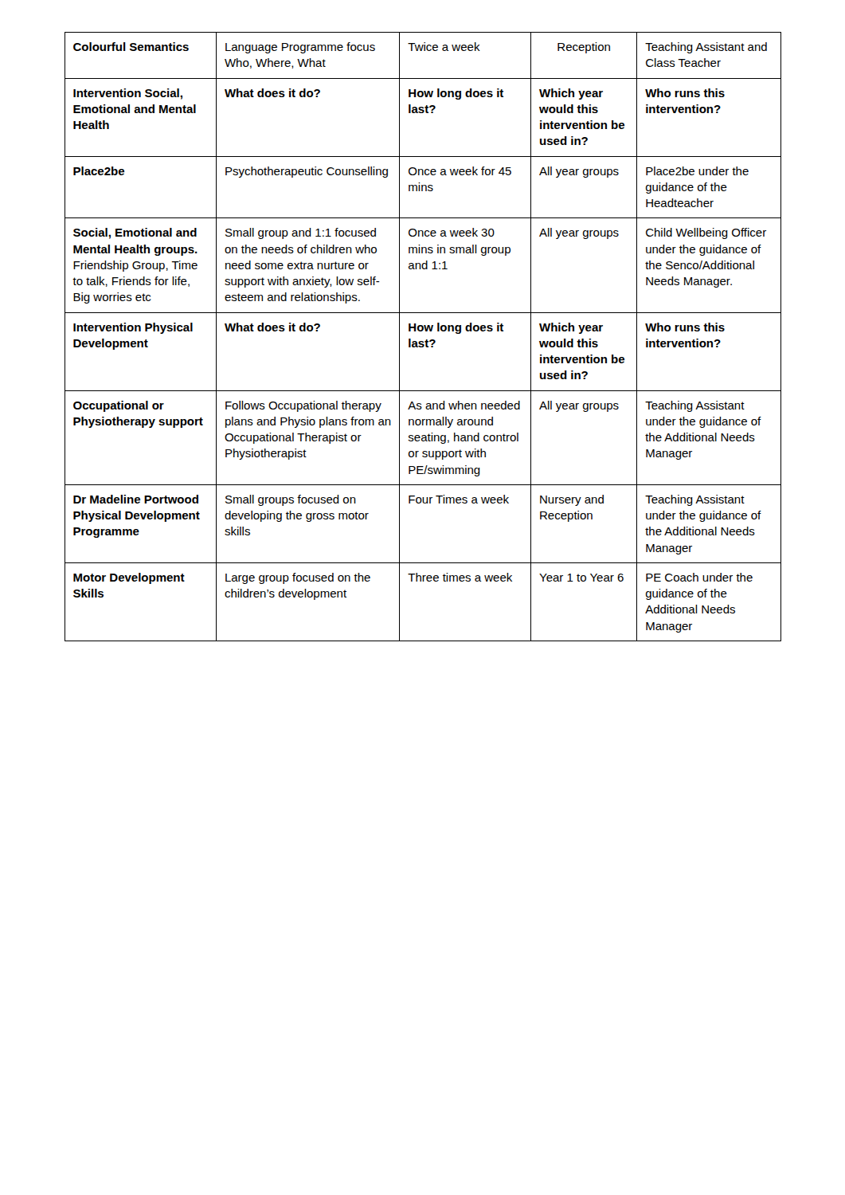| Colourful Semantics | Language Programme focus Who, Where, What | Twice a week | Reception | Teaching Assistant and Class Teacher |
| Intervention Social, Emotional and Mental Health | What does it do? | How long does it last? | Which year would this intervention be used in? | Who runs this intervention? |
| Place2be | Psychotherapeutic Counselling | Once a week for 45 mins | All year groups | Place2be under the guidance of the Headteacher |
| Social, Emotional and Mental Health groups. Friendship Group, Time to talk, Friends for life, Big worries etc | Small group and 1:1 focused on the needs of children who need some extra nurture or support with anxiety, low self-esteem and relationships. | Once a week 30 mins in small group and 1:1 | All year groups | Child Wellbeing Officer under the guidance of the Senco/Additional Needs Manager. |
| Intervention Physical Development | What does it do? | How long does it last? | Which year would this intervention be used in? | Who runs this intervention? |
| Occupational or Physiotherapy support | Follows Occupational therapy plans and Physio plans from an Occupational Therapist or Physiotherapist | As and when needed normally around seating, hand control or support with PE/swimming | All year groups | Teaching Assistant under the guidance of the Additional Needs Manager |
| Dr Madeline Portwood Physical Development Programme | Small groups focused on developing the gross motor skills | Four Times a week | Nursery and Reception | Teaching Assistant under the guidance of the Additional Needs Manager |
| Motor Development Skills | Large group focused on the children’s development | Three times a week | Year 1 to Year 6 | PE Coach under the guidance of the Additional Needs Manager |